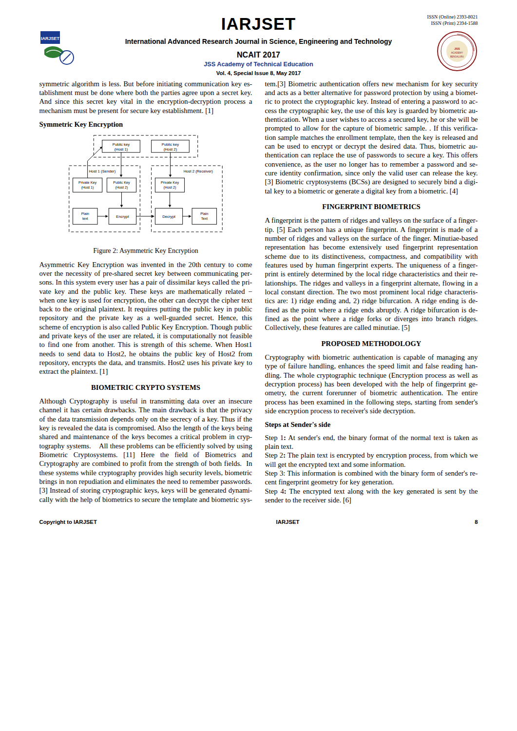ISSN (Online) 2393-8021
ISSN (Print) 2394-1588
IARJSET
JSS ACADEMY BENGALURU
IARJSET
International Advanced Research Journal in Science, Engineering and Technology
NCAIT 2017
JSS Academy of Technical Education
Vol. 4, Special Issue 8, May 2017
symmetric algorithm is less. But before initiating communication key establishment must be done where both the parties agree upon a secret key. And since this secret key vital in the encryption-decryption process a mechanism must be present for secure key establishment. [1]
Symmetric Key Encryption
Public key (Host 1) Public key (Host 2) Host 1 (Sender) Host 2 (Receiver) Private Key (Host 1) Public Key (Host 2) Private Key (Host 2) Plain text Encrypt Decrypt Plain Text
Figure 2: Asymmetric Key Encryption
Asymmetric Key Encryption was invented in the 20th century to come over the necessity of pre-shared secret key between communicating persons. In this system every user has a pair of dissimilar keys called the private key and the public key. These keys are mathematically related − when one key is used for encryption, the other can decrypt the cipher text back to the original plaintext. It requires putting the public key in public repository and the private key as a well-guarded secret. Hence, this scheme of encryption is also called Public Key Encryption. Though public and private keys of the user are related, it is computationally not feasible to find one from another. This is strength of this scheme. When Host1 needs to send data to Host2, he obtains the public key of Host2 from repository, encrypts the data, and transmits. Host2 uses his private key to extract the plaintext. [1]
Biometric Crypto Systems
Although Cryptography is useful in transmitting data over an insecure channel it has certain drawbacks. The main drawback is that the privacy of the data transmission depends only on the secrecy of a key. Thus if the key is revealed the data is compromised. Also the length of the keys being shared and maintenance of the keys becomes a critical problem in cryptography systems. All these problems can be efficiently solved by using Biometric Cryptosystems. [11] Here the field of Biometrics and Cryptography are combined to profit from the strength of both fields. In these systems while cryptography provides high security levels, biometric brings in non repudiation and eliminates the need to remember passwords.[3] Instead of storing cryptographic keys, keys will be generated dynamically with the help of biometrics to secure the template and biometric system.[3] Biometric authentication offers new mechanism for key security and acts as a better alternative for password protection by using a biometric to protect the cryptographic key. Instead of entering a password to access the cryptographic key, the use of this key is guarded by biometric authentication. When a user wishes to access a secured key, he or she will be prompted to allow for the capture of biometric sample. . If this verification sample matches the enrollment template, then the key is released and can be used to encrypt or decrypt the desired data. Thus, biometric authentication can replace the use of passwords to secure a key. This offers convenience, as the user no longer has to remember a password and secure identity confirmation, since only the valid user can release the key. [3] Biometric cryptosystems (BCSs) are designed to securely bind a digital key to a biometric or generate a digital key from a biometric. [4]
Fingerprint Biometrics
A fingerprint is the pattern of ridges and valleys on the surface of a fingertip. [5] Each person has a unique fingerprint. A fingerprint is made of a number of ridges and valleys on the surface of the finger. Minutiae-based representation has become extensively used fingerprint representation scheme due to its distinctiveness, compactness, and compatibility with features used by human fingerprint experts. The uniqueness of a fingerprint is entirely determined by the local ridge characteristics and their relationships. The ridges and valleys in a fingerprint alternate, flowing in a local constant direction. The two most prominent local ridge characteristics are: 1) ridge ending and, 2) ridge bifurcation. A ridge ending is defined as the point where a ridge ends abruptly. A ridge bifurcation is defined as the point where a ridge forks or diverges into branch ridges. Collectively, these features are called minutiae. [5]
Proposed Methodology
Cryptography with biometric authentication is capable of managing any type of failure handling, enhances the speed limit and false reading handling. The whole cryptographic technique (Encryption process as well as decryption process) has been developed with the help of fingerprint geometry, the current forerunner of biometric authentication. The entire process has been examined in the following steps, starting from sender's side encryption process to receiver's side decryption.
Steps at Sender's side
Step 1: At sender's end, the binary format of the normal text is taken as plain text.
Step 2: The plain text is encrypted by encryption process, from which we will get the encrypted text and some information.
Step 3: This information is combined with the binary form of sender's recent fingerprint geometry for key generation.
Step 4: The encrypted text along with the key generated is sent by the sender to the receiver side. [6]
Copyright to IARJSET
IARJSET
8